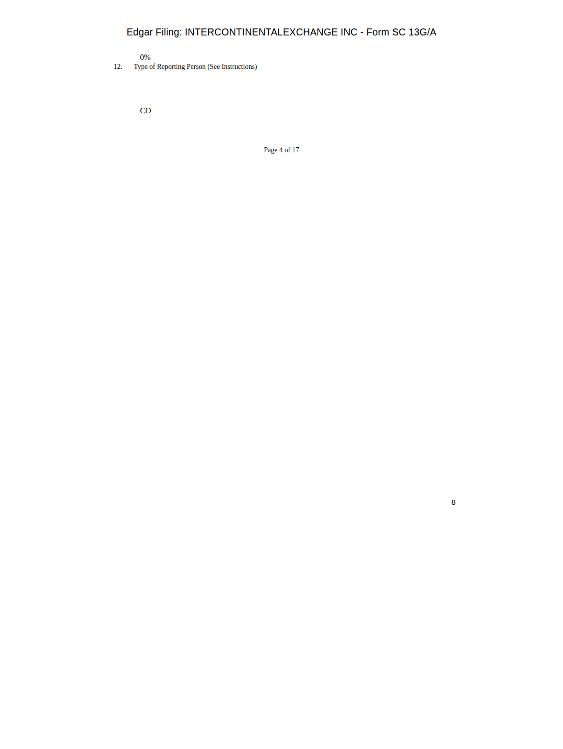Edgar Filing: INTERCONTINENTALEXCHANGE INC - Form SC 13G/A
0%
12.
Type of Reporting Person (See Instructions)
CO
Page 4 of 17
8